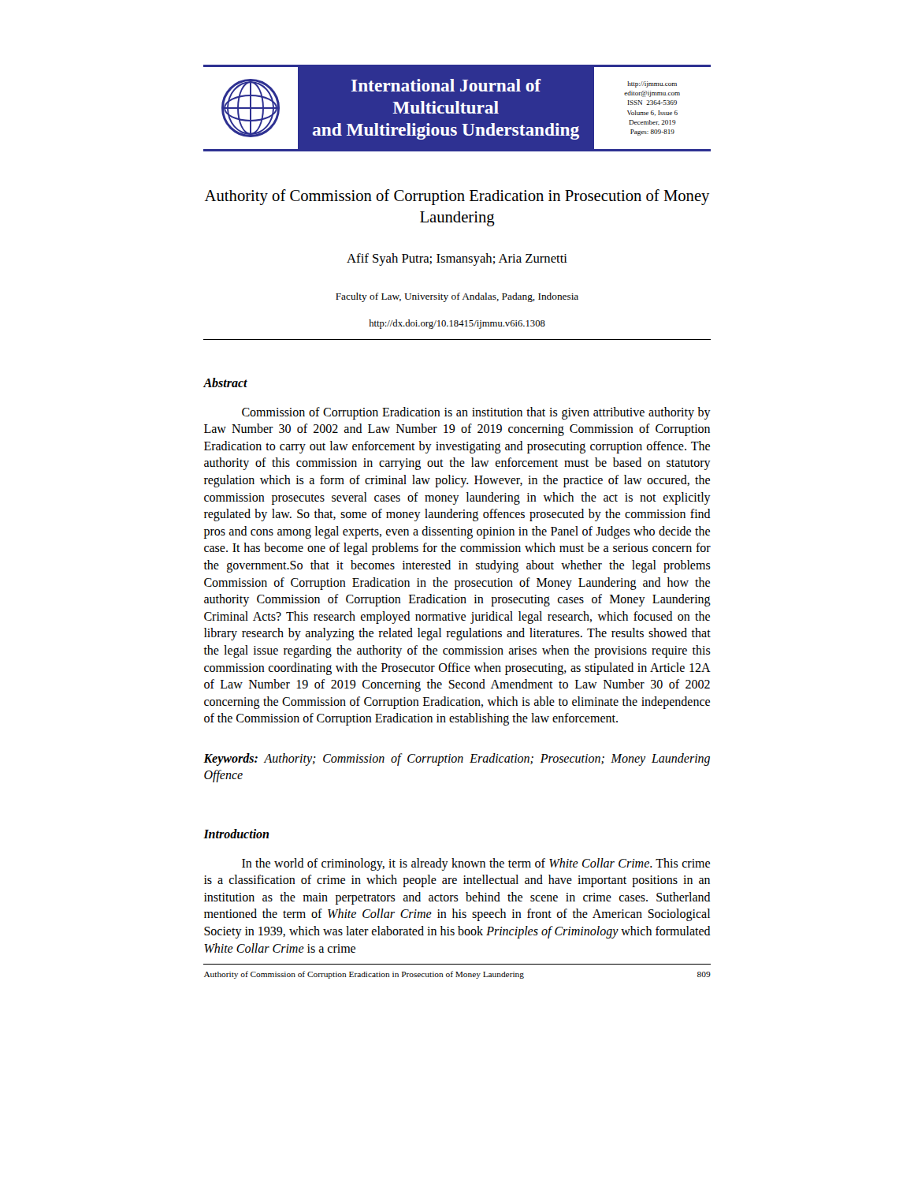International Journal of Multicultural
and Multireligious Understanding
http://ijmmu.com
editor@ijmmu.com
ISSN 2364-5369
Volume 6, Issue 6
December, 2019
Pages: 809-819
Authority of Commission of Corruption Eradication in Prosecution of Money Laundering
Afif Syah Putra; Ismansyah; Aria Zurnetti
Faculty of Law, University of Andalas, Padang, Indonesia
http://dx.doi.org/10.18415/ijmmu.v6i6.1308
Abstract
Commission of Corruption Eradication is an institution that is given attributive authority by Law Number 30 of 2002 and Law Number 19 of 2019 concerning Commission of Corruption Eradication to carry out law enforcement by investigating and prosecuting corruption offence. The authority of this commission in carrying out the law enforcement must be based on statutory regulation which is a form of criminal law policy. However, in the practice of law occured, the commission prosecutes several cases of money laundering in which the act is not explicitly regulated by law. So that, some of money laundering offences prosecuted by the commission find pros and cons among legal experts, even a dissenting opinion in the Panel of Judges who decide the case. It has become one of legal problems for the commission which must be a serious concern for the government.So that it becomes interested in studying about whether the legal problems Commission of Corruption Eradication in the prosecution of Money Laundering and how the authority Commission of Corruption Eradication in prosecuting cases of Money Laundering Criminal Acts? This research employed normative juridical legal research, which focused on the library research by analyzing the related legal regulations and literatures. The results showed that the legal issue regarding the authority of the commission arises when the provisions require this commission coordinating with the Prosecutor Office when prosecuting, as stipulated in Article 12A of Law Number 19 of 2019 Concerning the Second Amendment to Law Number 30 of 2002 concerning the Commission of Corruption Eradication, which is able to eliminate the independence of the Commission of Corruption Eradication in establishing the law enforcement.
Keywords: Authority; Commission of Corruption Eradication; Prosecution; Money Laundering Offence
Introduction
In the world of criminology, it is already known the term of White Collar Crime. This crime is a classification of crime in which people are intellectual and have important positions in an institution as the main perpetrators and actors behind the scene in crime cases. Sutherland mentioned the term of White Collar Crime in his speech in front of the American Sociological Society in 1939, which was later elaborated in his book Principles of Criminology which formulated White Collar Crime is a crime
Authority of Commission of Corruption Eradication in Prosecution of Money Laundering
809